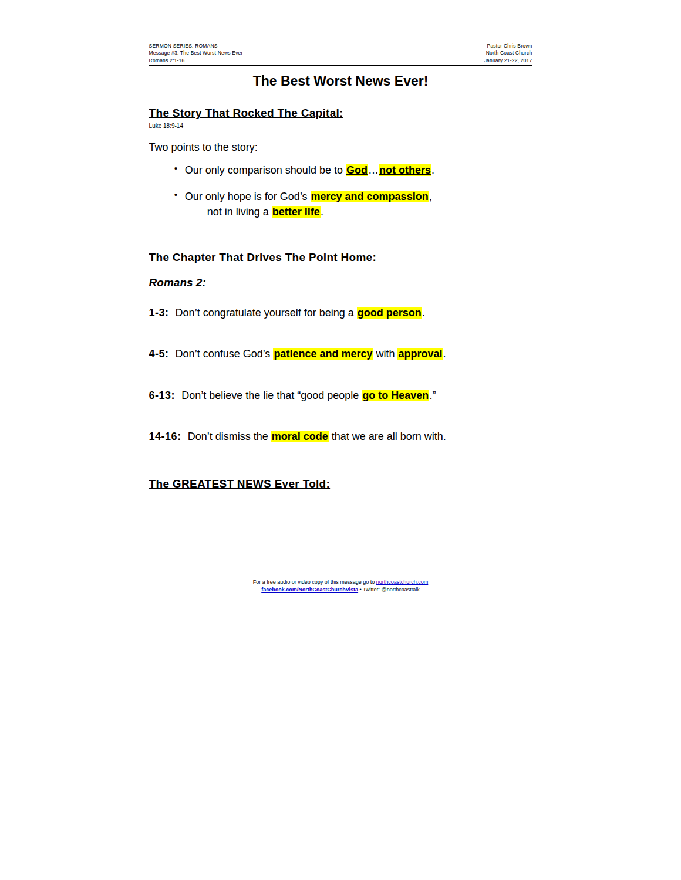SERMON SERIES: ROMANS
Message #3: The Best Worst News Ever
Romans 2:1-16
Pastor Chris Brown
North Coast Church
January 21-22, 2017
The Best Worst News Ever!
The Story That Rocked The Capital:
Luke 18:9-14
Two points to the story:
Our only comparison should be to God…not others.
Our only hope is for God’s mercy and compassion, not in living a better life.
The Chapter That Drives The Point Home:
Romans 2:
1-3: Don’t congratulate yourself for being a good person.
4-5: Don’t confuse God’s patience and mercy with approval.
6-13: Don’t believe the lie that “good people go to Heaven.”
14-16: Don’t dismiss the moral code that we are all born with.
The GREATEST NEWS Ever Told:
For a free audio or video copy of this message go to northcoastchurch.com
facebook.com/NorthCoastChurchVista • Twitter: @northcoasttalk